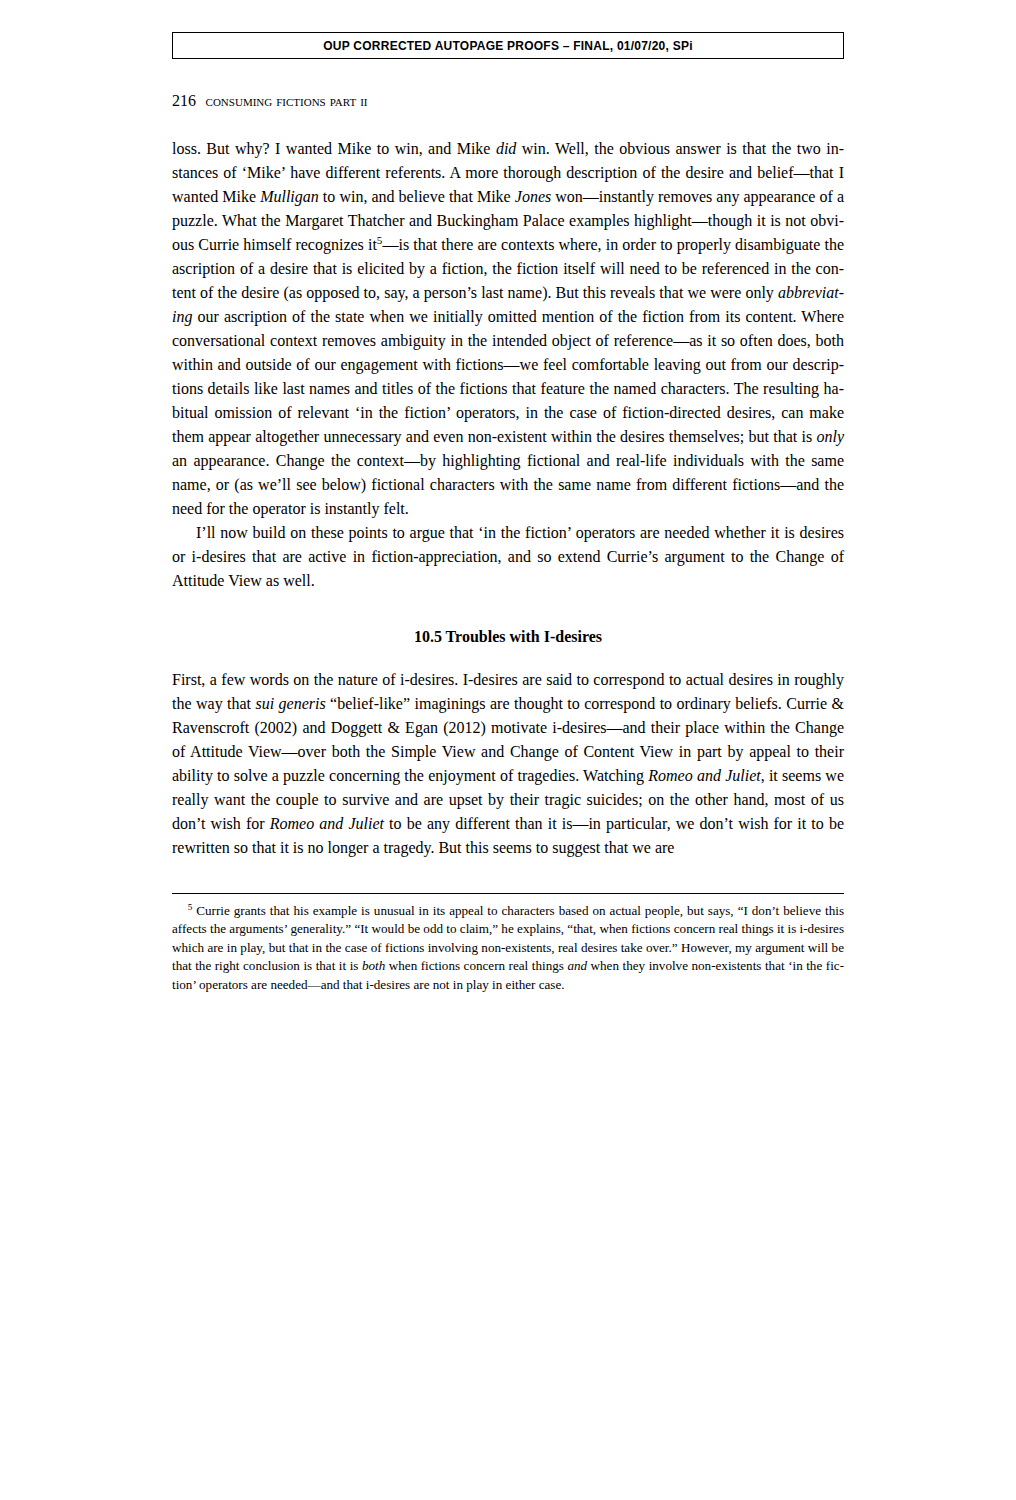OUP CORRECTED AUTOPAGE PROOFS – FINAL, 01/07/20, SPi
216consuming fictions part ii
loss. But why? I wanted Mike to win, and Mike did win. Well, the obvious answer is that the two instances of ‘Mike’ have different referents. A more thorough description of the desire and belief—that I wanted Mike Mulligan to win, and believe that Mike Jones won—instantly removes any appearance of a puzzle. What the Margaret Thatcher and Buckingham Palace examples highlight—though it is not obvious Currie himself recognizes it5—is that there are contexts where, in order to properly disambiguate the ascription of a desire that is elicited by a fiction, the fiction itself will need to be referenced in the content of the desire (as opposed to, say, a person’s last name). But this reveals that we were only abbreviating our ascription of the state when we initially omitted mention of the fiction from its content. Where conversational context removes ambiguity in the intended object of reference—as it so often does, both within and outside of our engagement with fictions—we feel comfortable leaving out from our descriptions details like last names and titles of the fictions that feature the named characters. The resulting habitual omission of relevant ‘in the fiction’ operators, in the case of fiction-directed desires, can make them appear altogether unnecessary and even non-existent within the desires themselves; but that is only an appearance. Change the context—by highlighting fictional and real-life individuals with the same name, or (as we’ll see below) fictional characters with the same name from different fictions—and the need for the operator is instantly felt.
I’ll now build on these points to argue that ‘in the fiction’ operators are needed whether it is desires or i-desires that are active in fiction-appreciation, and so extend Currie’s argument to the Change of Attitude View as well.
10.5 Troubles with I-desires
First, a few words on the nature of i-desires. I-desires are said to correspond to actual desires in roughly the way that sui generis “belief-like” imaginings are thought to correspond to ordinary beliefs. Currie & Ravenscroft (2002) and Doggett & Egan (2012) motivate i-desires—and their place within the Change of Attitude View—over both the Simple View and Change of Content View in part by appeal to their ability to solve a puzzle concerning the enjoyment of tragedies. Watching Romeo and Juliet, it seems we really want the couple to survive and are upset by their tragic suicides; on the other hand, most of us don’t wish for Romeo and Juliet to be any different than it is—in particular, we don’t wish for it to be rewritten so that it is no longer a tragedy. But this seems to suggest that we are
5 Currie grants that his example is unusual in its appeal to characters based on actual people, but says, “I don’t believe this affects the arguments’ generality.” “It would be odd to claim,” he explains, “that, when fictions concern real things it is i-desires which are in play, but that in the case of fictions involving non-existents, real desires take over.” However, my argument will be that the right conclusion is that it is both when fictions concern real things and when they involve non-existents that ‘in the fiction’ operators are needed—and that i-desires are not in play in either case.